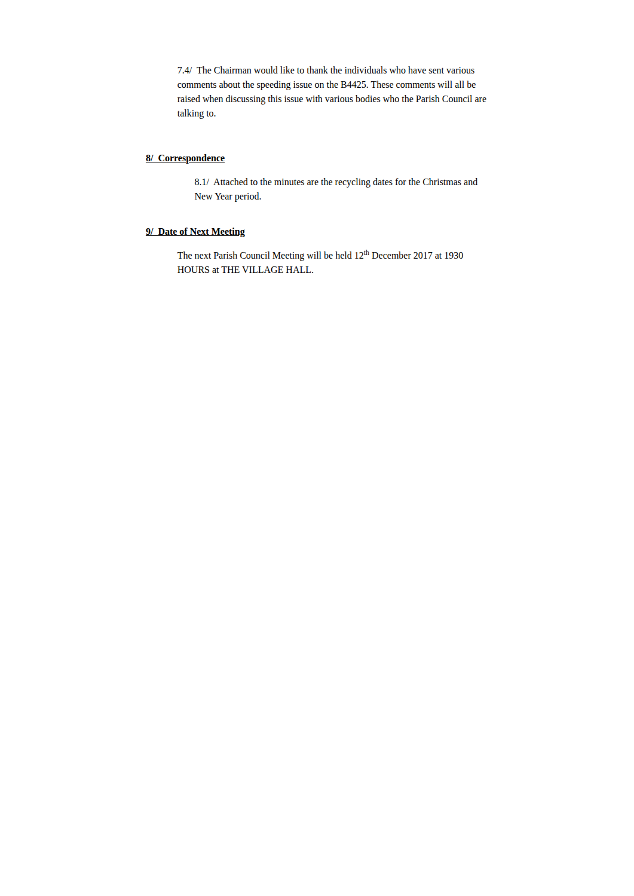7.4/ The Chairman would like to thank the individuals who have sent various comments about the speeding issue on the B4425. These comments will all be raised when discussing this issue with various bodies who the Parish Council are talking to.
8/ Correspondence
8.1/ Attached to the minutes are the recycling dates for the Christmas and New Year period.
9/ Date of Next Meeting
The next Parish Council Meeting will be held 12th December 2017 at 1930 HOURS at THE VILLAGE HALL.